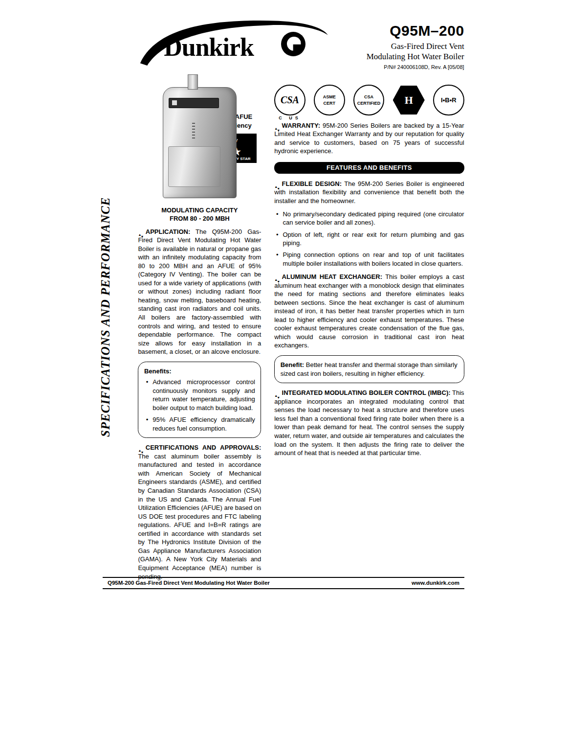SPECIFICATIONS AND PERFORMANCE
Dunkirk
Q95M–200
Gas-Fired Direct Vent
Modulating Hot Water Boiler
P/N# 240006108D, Rev. A [05/08]
95% AFUE
Efficiency
energy ★ ENERGY STAR
MODULATING CAPACITY
FROM 80 - 200 MBH
APPLICATION: The Q95M-200 Gas-Fired Direct Vent Modulating Hot Water Boiler is available in natural or propane gas with an infinitely modulating capacity from 80 to 200 MBH and an AFUE of 95% (Category IV Venting). The boiler can be used for a wide variety of applications (with or without zones) including radiant floor heating, snow melting, baseboard heating, standing cast iron radiators and coil units. All boilers are factory-assembled with controls and wiring, and tested to ensure dependable performance. The compact size allows for easy installation in a basement, a closet, or an alcove enclosure.
Benefits:
Advanced microprocessor control continuously monitors supply and return water temperature, adjusting boiler output to match building load.
95% AFUE efficiency dramatically reduces fuel consumption.
CERTIFICATIONS AND APPROVALS: The cast aluminum boiler assembly is manufactured and tested in accordance with American Society of Mechanical Engineers standards (ASME), and certified by Canadian Standards Association (CSA) in the US and Canada. The Annual Fuel Utilization Efficiencies (AFUE) are based on US DOE test procedures and FTC labeling regulations. AFUE and I=B=R ratings are certified in accordance with standards set by The Hydronics Institute Division of the Gas Appliance Manufacturers Association (GAMA). A New York City Materials and Equipment Acceptance (MEA) number is pending.
CSAC US
ASME
CERT
CSA
CERTIFIED
H
I•B•R
WARRANTY: 95M-200 Series Boilers are backed by a 15-Year Limited Heat Exchanger Warranty and by our reputation for quality and service to customers, based on 75 years of successful hydronic experience.
FEATURES AND BENEFITS
FLEXIBLE DESIGN: The 95M-200 Series Boiler is engineered with installation flexibility and convenience that benefit both the installer and the homeowner.
No primary/secondary dedicated piping required (one circulator can service boiler and all zones).
Option of left, right or rear exit for return plumbing and gas piping.
Piping connection options on rear and top of unit facilitates multiple boiler installations with boilers located in close quarters.
ALUMINUM HEAT EXCHANGER: This boiler employs a cast aluminum heat exchanger with a monoblock design that eliminates the need for mating sections and therefore eliminates leaks between sections. Since the heat exchanger is cast of aluminum instead of iron, it has better heat transfer properties which in turn lead to higher efficiency and cooler exhaust temperatures. These cooler exhaust temperatures create condensation of the flue gas, which would cause corrosion in traditional cast iron heat exchangers.
Benefit: Better heat transfer and thermal storage than similarly sized cast iron boilers, resulting in higher efficiency.
INTEGRATED MODULATING BOILER CONTROL (IMBC): This appliance incorporates an integrated modulating control that senses the load necessary to heat a structure and therefore uses less fuel than a conventional fixed firing rate boiler when there is a lower than peak demand for heat. The control senses the supply water, return water, and outside air temperatures and calculates the load on the system. It then adjusts the firing rate to deliver the amount of heat that is needed at that particular time.
Q95M-200 Gas-Fired Direct Vent Modulating Hot Water Boiler www.dunkirk.com